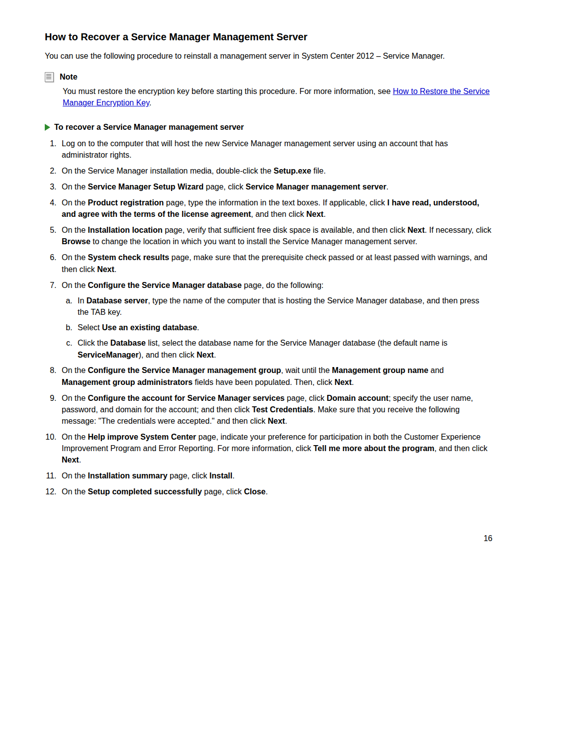How to Recover a Service Manager Management Server
You can use the following procedure to reinstall a management server in System Center 2012 – Service Manager.
Note
You must restore the encryption key before starting this procedure. For more information, see How to Restore the Service Manager Encryption Key.
To recover a Service Manager management server
Log on to the computer that will host the new Service Manager management server using an account that has administrator rights.
On the Service Manager installation media, double-click the Setup.exe file.
On the Service Manager Setup Wizard page, click Service Manager management server.
On the Product registration page, type the information in the text boxes. If applicable, click I have read, understood, and agree with the terms of the license agreement, and then click Next.
On the Installation location page, verify that sufficient free disk space is available, and then click Next. If necessary, click Browse to change the location in which you want to install the Service Manager management server.
On the System check results page, make sure that the prerequisite check passed or at least passed with warnings, and then click Next.
On the Configure the Service Manager database page, do the following:
In Database server, type the name of the computer that is hosting the Service Manager database, and then press the TAB key.
Select Use an existing database.
Click the Database list, select the database name for the Service Manager database (the default name is ServiceManager), and then click Next.
On the Configure the Service Manager management group, wait until the Management group name and Management group administrators fields have been populated. Then, click Next.
On the Configure the account for Service Manager services page, click Domain account; specify the user name, password, and domain for the account; and then click Test Credentials. Make sure that you receive the following message: "The credentials were accepted." and then click Next.
On the Help improve System Center page, indicate your preference for participation in both the Customer Experience Improvement Program and Error Reporting. For more information, click Tell me more about the program, and then click Next.
On the Installation summary page, click Install.
On the Setup completed successfully page, click Close.
16